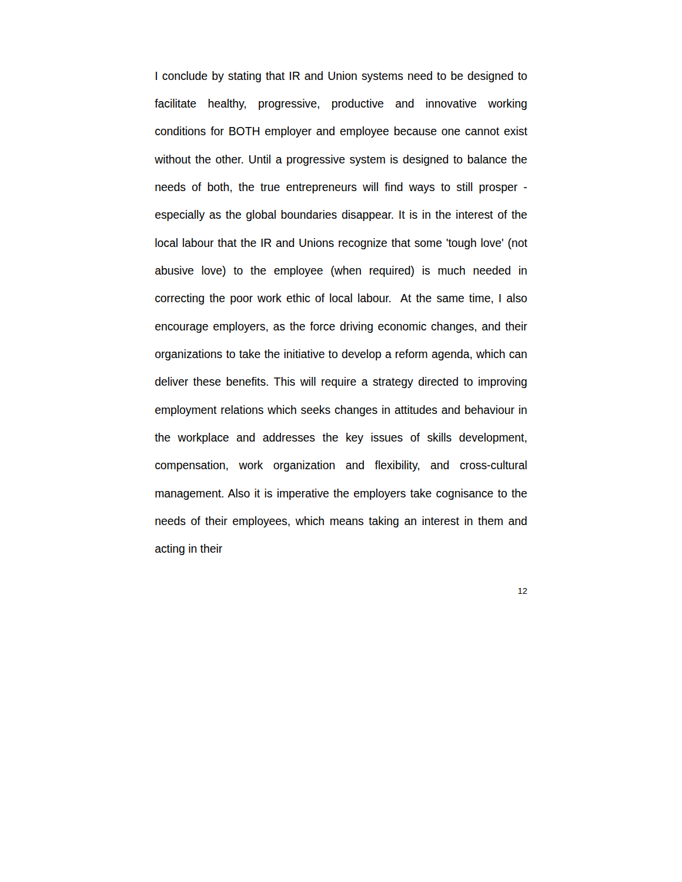I conclude by stating that IR and Union systems need to be designed to facilitate healthy, progressive, productive and innovative working conditions for BOTH employer and employee because one cannot exist without the other. Until a progressive system is designed to balance the needs of both, the true entrepreneurs will find ways to still prosper - especially as the global boundaries disappear. It is in the interest of the local labour that the IR and Unions recognize that some 'tough love' (not abusive love) to the employee (when required) is much needed in correcting the poor work ethic of local labour. At the same time, I also encourage employers, as the force driving economic changes, and their organizations to take the initiative to develop a reform agenda, which can deliver these benefits. This will require a strategy directed to improving employment relations which seeks changes in attitudes and behaviour in the workplace and addresses the key issues of skills development, compensation, work organization and flexibility, and cross-cultural management. Also it is imperative the employers take cognisance to the needs of their employees, which means taking an interest in them and acting in their
12